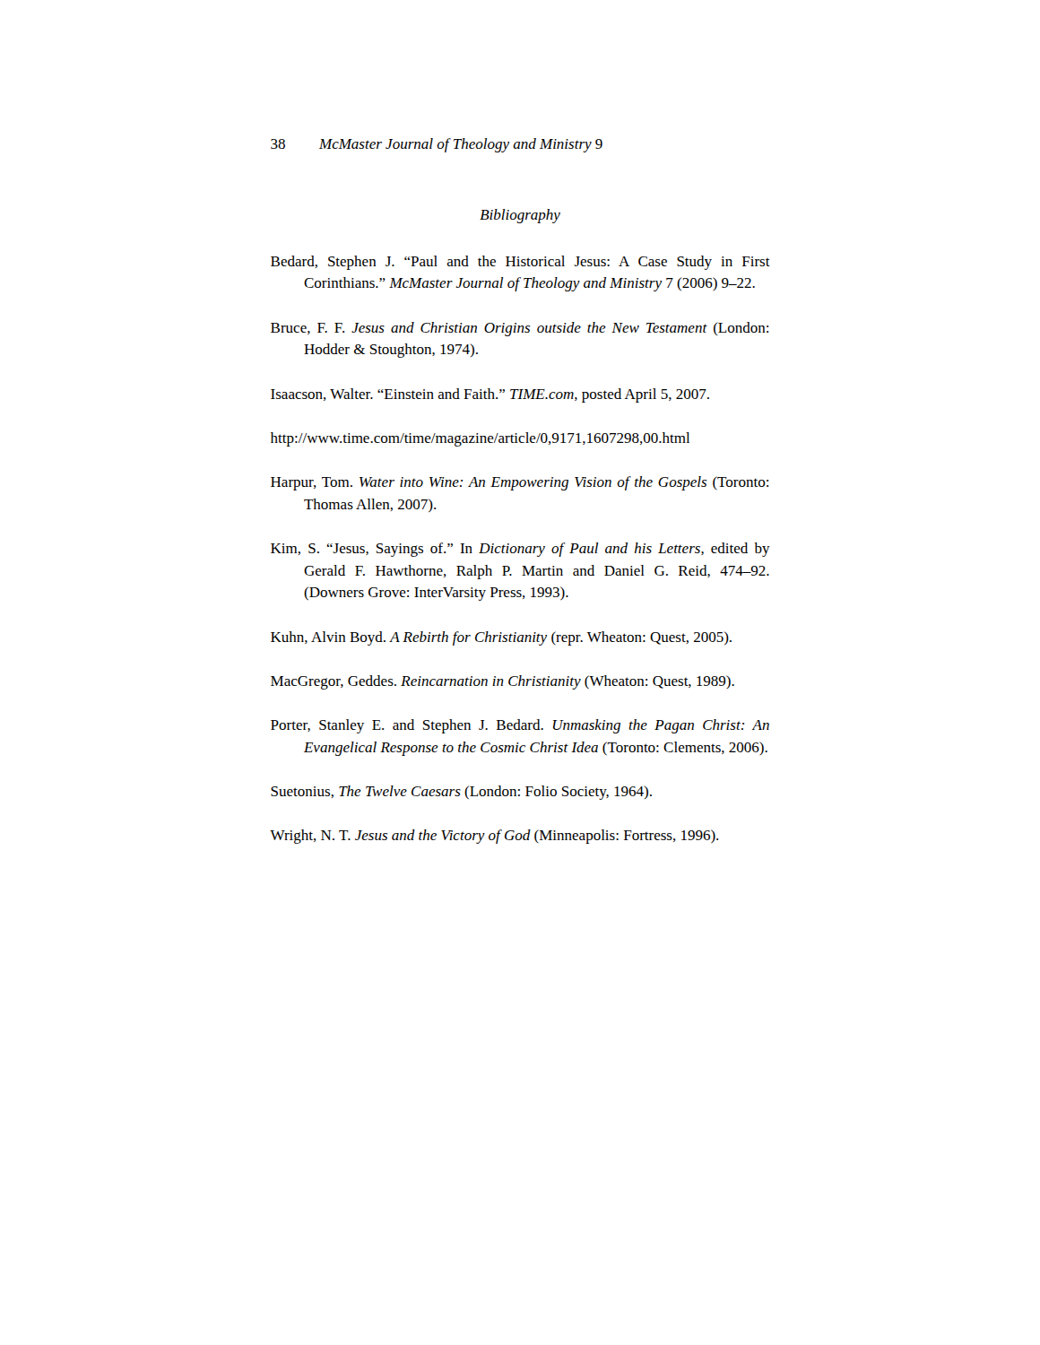38 McMaster Journal of Theology and Ministry 9
Bibliography
Bedard, Stephen J. “Paul and the Historical Jesus: A Case Study in First Corinthians.” McMaster Journal of Theology and Ministry 7 (2006) 9–22.
Bruce, F. F. Jesus and Christian Origins outside the New Testament (London: Hodder & Stoughton, 1974).
Isaacson, Walter. “Einstein and Faith.” TIME.com, posted April 5, 2007.
http://www.time.com/time/magazine/article/0,9171,1607298,00.html
Harpur, Tom. Water into Wine: An Empowering Vision of the Gospels (Toronto: Thomas Allen, 2007).
Kim, S. “Jesus, Sayings of.” In Dictionary of Paul and his Letters, edited by Gerald F. Hawthorne, Ralph P. Martin and Daniel G. Reid, 474–92. (Downers Grove: InterVarsity Press, 1993).
Kuhn, Alvin Boyd. A Rebirth for Christianity (repr. Wheaton: Quest, 2005).
MacGregor, Geddes. Reincarnation in Christianity (Wheaton: Quest, 1989).
Porter, Stanley E. and Stephen J. Bedard. Unmasking the Pagan Christ: An Evangelical Response to the Cosmic Christ Idea (Toronto: Clements, 2006).
Suetonius, The Twelve Caesars (London: Folio Society, 1964).
Wright, N. T. Jesus and the Victory of God (Minneapolis: Fortress, 1996).